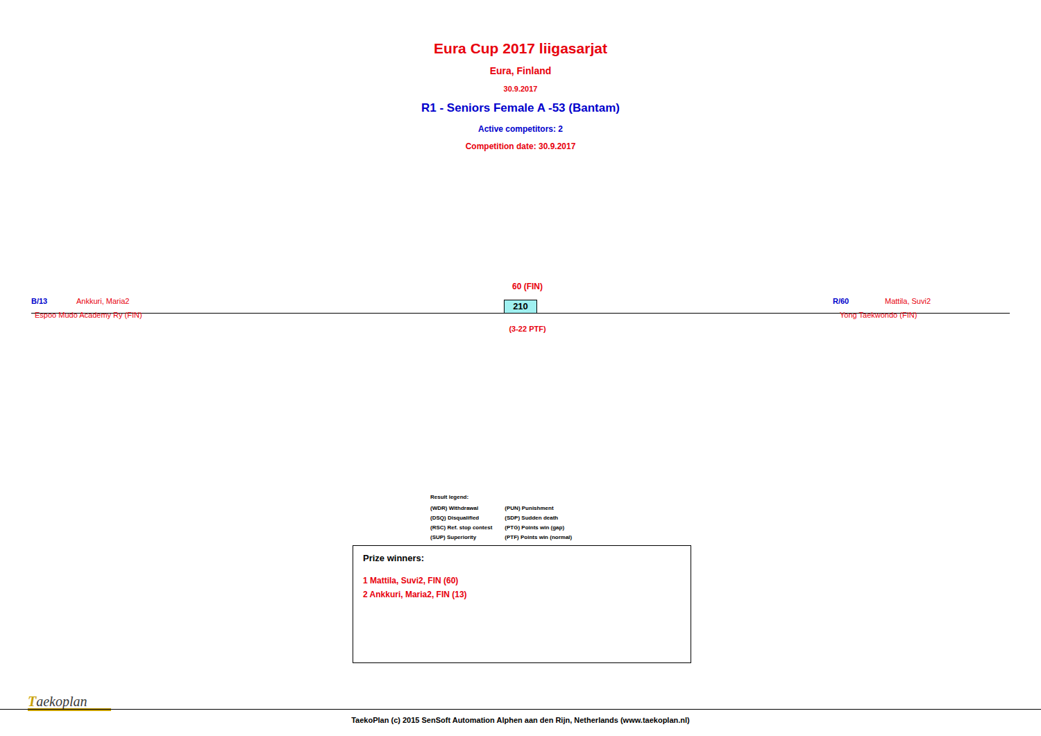Eura Cup 2017 liigasarjat
Eura, Finland
30.9.2017
R1 - Seniors Female A -53 (Bantam)
Active competitors: 2
Competition date: 30.9.2017
60 (FIN)
210
(3-22 PTF)
B/13
Ankkuri, Maria2
Espoo Mudo Academy Ry (FIN)
R/60
Mattila, Suvi2
Yong Taekwondo (FIN)
Result legend:
| (WDR) Withdrawal | (PUN) Punishment |
| (DSQ) Disqualified | (SDP) Sudden death |
| (RSC) Ref. stop contest | (PTG) Points win (gap) |
| (SUP) Superiority | (PTF) Points win (normal) |
Prize winners:
1 Mattila, Suvi2, FIN (60)
2 Ankkuri, Maria2, FIN (13)
Taekoplan
TaekoPlan (c) 2015 SenSoft Automation Alphen aan den Rijn, Netherlands (www.taekoplan.nl)